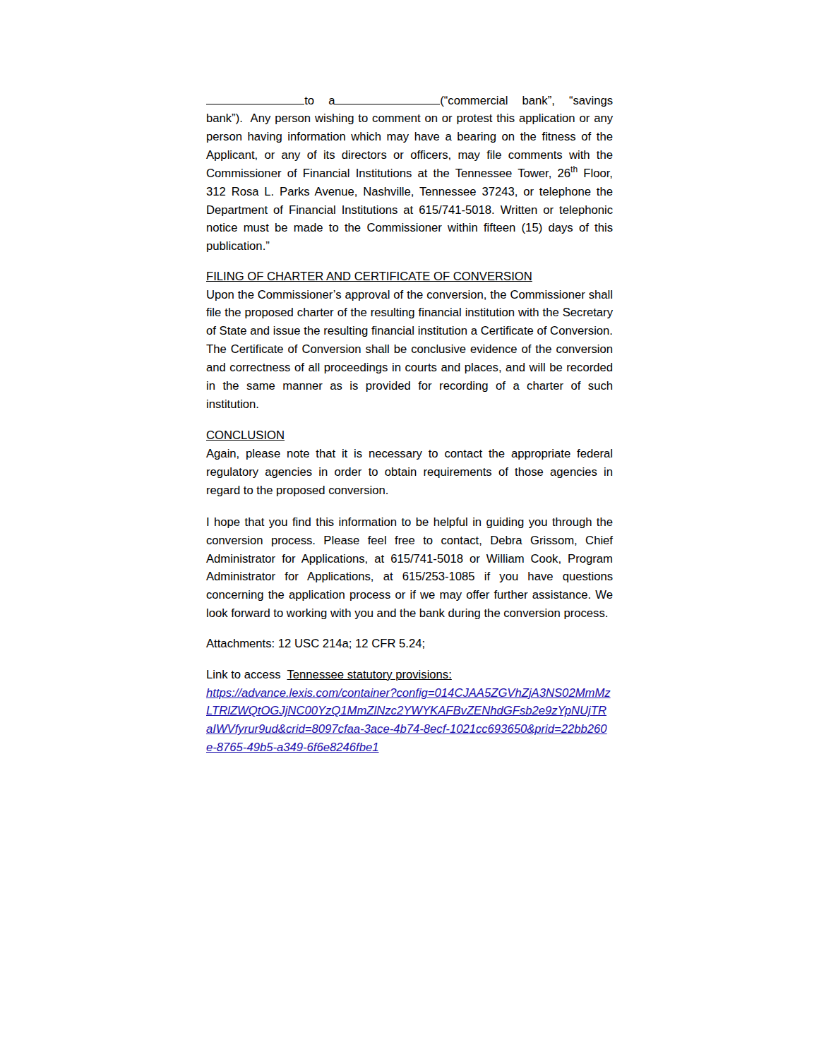to a (“commercial bank”, “savings bank”). Any person wishing to comment on or protest this application or any person having information which may have a bearing on the fitness of the Applicant, or any of its directors or officers, may file comments with the Commissioner of Financial Institutions at the Tennessee Tower, 26th Floor, 312 Rosa L. Parks Avenue, Nashville, Tennessee 37243, or telephone the Department of Financial Institutions at 615/741-5018. Written or telephonic notice must be made to the Commissioner within fifteen (15) days of this publication.”
FILING OF CHARTER AND CERTIFICATE OF CONVERSION
Upon the Commissioner’s approval of the conversion, the Commissioner shall file the proposed charter of the resulting financial institution with the Secretary of State and issue the resulting financial institution a Certificate of Conversion. The Certificate of Conversion shall be conclusive evidence of the conversion and correctness of all proceedings in courts and places, and will be recorded in the same manner as is provided for recording of a charter of such institution.
CONCLUSION
Again, please note that it is necessary to contact the appropriate federal regulatory agencies in order to obtain requirements of those agencies in regard to the proposed conversion.
I hope that you find this information to be helpful in guiding you through the conversion process. Please feel free to contact, Debra Grissom, Chief Administrator for Applications, at 615/741-5018 or William Cook, Program Administrator for Applications, at 615/253-1085 if you have questions concerning the application process or if we may offer further assistance. We look forward to working with you and the bank during the conversion process.
Attachments: 12 USC 214a; 12 CFR 5.24;
Link to access Tennessee statutory provisions:
https://advance.lexis.com/container?config=014CJAA5ZGVhZjA3NS02MmMzLTRlZWQtOGJjNC00YzQ1MmZlNzc2YWYKAFBvZENhdGFsb2e9zYpNUjTRaIWVfyrur9ud&crid=8097cfaa-3ace-4b74-8ecf-1021cc693650&prid=22bb260e-8765-49b5-a349-6f6e8246fbe1